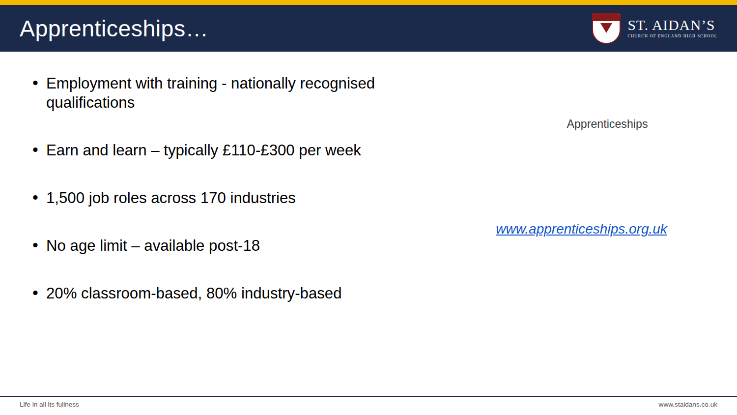Apprenticeships…
ST. AIDAN’S CHURCH OF ENGLAND HIGH SCHOOL
Employment with training - nationally recognised qualifications
Earn and learn – typically £110-£300 per week
1,500 job roles across 170 industries
No age limit – available post-18
20% classroom-based, 80% industry-based
Apprenticeships
www.apprenticeships.org.uk
Life in all its fullness www.staidans.co.uk